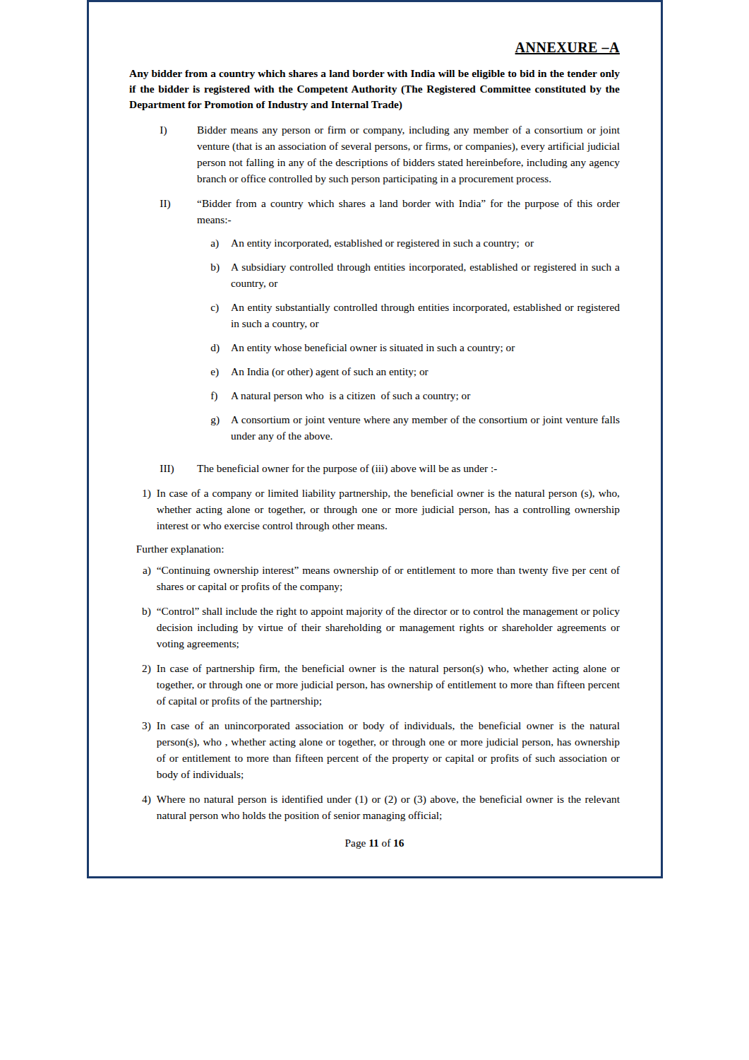ANNEXURE –A
Any bidder from a country which shares a land border with India will be eligible to bid in the tender only if the bidder is registered with the Competent Authority (The Registered Committee constituted by the Department for Promotion of Industry and Internal Trade)
I)
Bidder means any person or firm or company, including any member of a consortium or joint venture (that is an association of several persons, or firms, or companies), every artificial judicial person not falling in any of the descriptions of bidders stated hereinbefore, including any agency branch or office controlled by such person participating in a procurement process.
II)
“Bidder from a country which shares a land border with India” for the purpose of this order means:-
a)
An entity incorporated, established or registered in such a country; or
b)
A subsidiary controlled through entities incorporated, established or registered in such a country, or
c)
An entity substantially controlled through entities incorporated, established or registered in such a country, or
d)
An entity whose beneficial owner is situated in such a country; or
e)
An India (or other) agent of such an entity; or
f)
A natural person who is a citizen of such a country; or
g)
A consortium or joint venture where any member of the consortium or joint venture falls under any of the above.
III)
The beneficial owner for the purpose of (iii) above will be as under :-
1)
In case of a company or limited liability partnership, the beneficial owner is the natural person (s), who, whether acting alone or together, or through one or more judicial person, has a controlling ownership interest or who exercise control through other means.
Further explanation:
a)
“Continuing ownership interest” means ownership of or entitlement to more than twenty five per cent of shares or capital or profits of the company;
b)
“Control” shall include the right to appoint majority of the director or to control the management or policy decision including by virtue of their shareholding or management rights or shareholder agreements or voting agreements;
2)
In case of partnership firm, the beneficial owner is the natural person(s) who, whether acting alone or together, or through one or more judicial person, has ownership of entitlement to more than fifteen percent of capital or profits of the partnership;
3)
In case of an unincorporated association or body of individuals, the beneficial owner is the natural person(s), who , whether acting alone or together, or through one or more judicial person, has ownership of or entitlement to more than fifteen percent of the property or capital or profits of such association or body of individuals;
4)
Where no natural person is identified under (1) or (2) or (3) above, the beneficial owner is the relevant natural person who holds the position of senior managing official;
Page 11 of 16